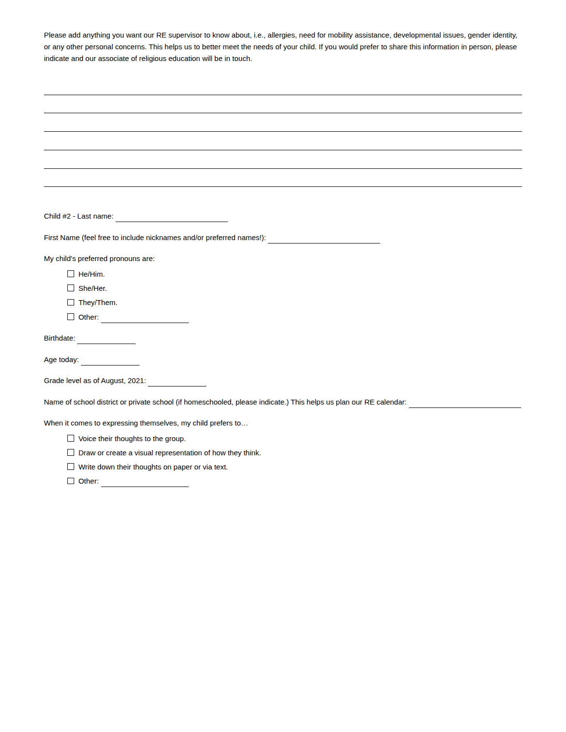Please add anything you want our RE supervisor to know about, i.e., allergies, need for mobility assistance, developmental issues, gender identity, or any other personal concerns. This helps us to better meet the needs of your child. If you would prefer to share this information in person, please indicate and our associate of religious education will be in touch.
Child #2 - Last name:
First Name (feel free to include nicknames and/or preferred names!):
My child's preferred pronouns are:
He/Him.
She/Her.
They/Them.
Other:
Birthdate:
Age today:
Grade level as of August, 2021:
Name of school district or private school (if homeschooled, please indicate.) This helps us plan our RE calendar:
When it comes to expressing themselves, my child prefers to…
Voice their thoughts to the group.
Draw or create a visual representation of how they think.
Write down their thoughts on paper or via text.
Other: